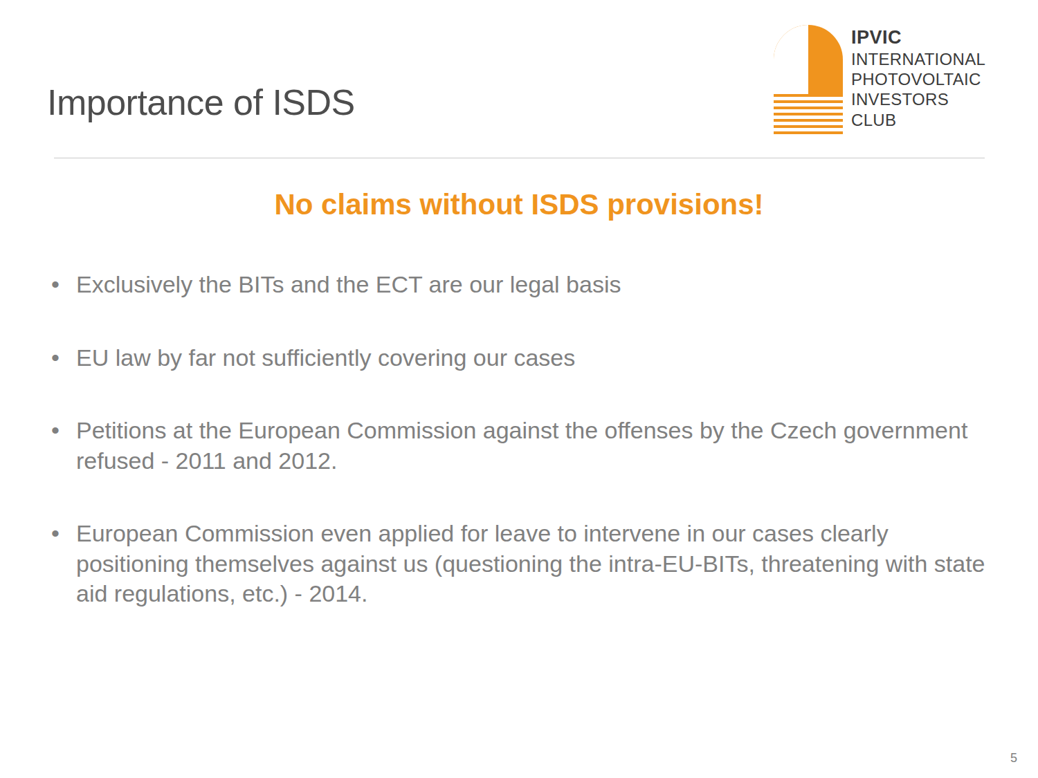Importance of ISDS
IPVIC
INTERNATIONAL
PHOTOVOLTAIC
INVESTORS
CLUB
No claims without ISDS provisions!
Exclusively the BITs and the ECT are our legal basis
EU law by far not sufficiently covering our cases
Petitions at the European Commission against the offenses by the Czech government refused - 2011 and 2012.
European Commission even applied for leave to intervene in our cases clearly positioning themselves against us (questioning the intra-EU-BITs, threatening with state aid regulations, etc.) - 2014.
5